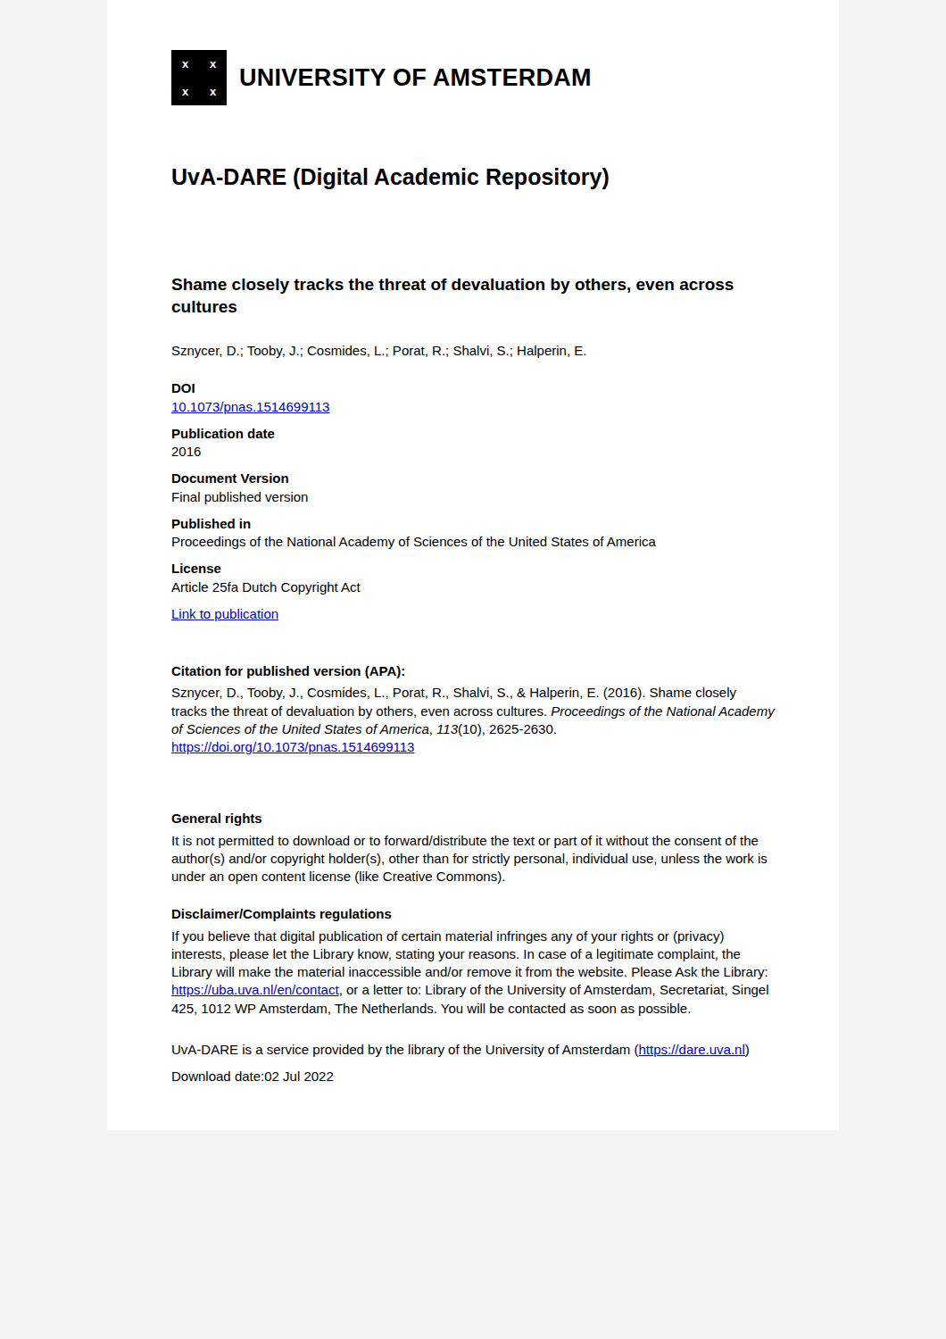xxxx
UNIVERSITY OF AMSTERDAM
UvA-DARE (Digital Academic Repository)
Shame closely tracks the threat of devaluation by others, even across cultures
Sznycer, D.; Tooby, J.; Cosmides, L.; Porat, R.; Shalvi, S.; Halperin, E.
DOI
10.1073/pnas.1514699113
Publication date
2016
Document Version
Final published version
Published in
Proceedings of the National Academy of Sciences of the United States of America
License
Article 25fa Dutch Copyright Act
Link to publication
Citation for published version (APA):
Sznycer, D., Tooby, J., Cosmides, L., Porat, R., Shalvi, S., & Halperin, E. (2016). Shame closely tracks the threat of devaluation by others, even across cultures. Proceedings of the National Academy of Sciences of the United States of America, 113(10), 2625-2630. https://doi.org/10.1073/pnas.1514699113
General rights
It is not permitted to download or to forward/distribute the text or part of it without the consent of the author(s) and/or copyright holder(s), other than for strictly personal, individual use, unless the work is under an open content license (like Creative Commons).
Disclaimer/Complaints regulations
If you believe that digital publication of certain material infringes any of your rights or (privacy) interests, please let the Library know, stating your reasons. In case of a legitimate complaint, the Library will make the material inaccessible and/or remove it from the website. Please Ask the Library: https://uba.uva.nl/en/contact, or a letter to: Library of the University of Amsterdam, Secretariat, Singel 425, 1012 WP Amsterdam, The Netherlands. You will be contacted as soon as possible.
UvA-DARE is a service provided by the library of the University of Amsterdam (https://dare.uva.nl)
Download date:02 Jul 2022